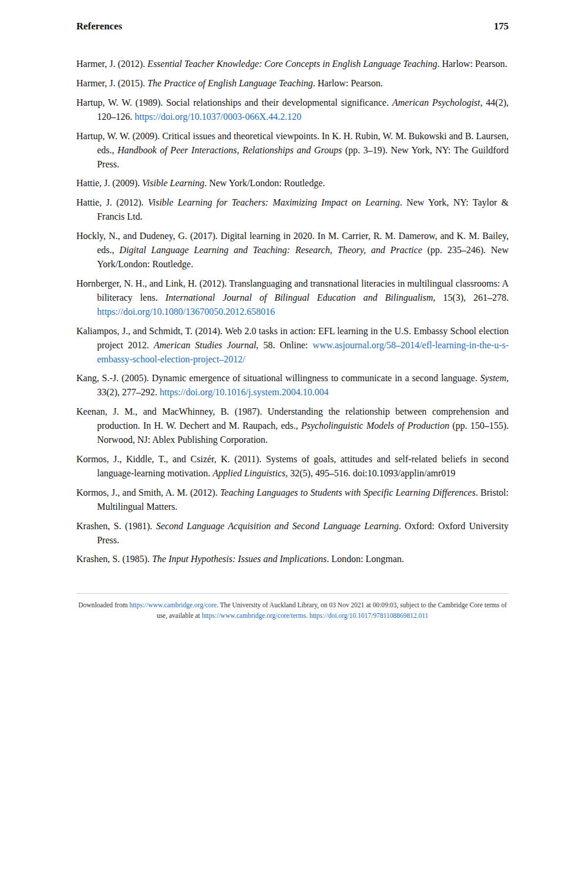References 175
Harmer, J. (2012). Essential Teacher Knowledge: Core Concepts in English Language Teaching. Harlow: Pearson.
Harmer, J. (2015). The Practice of English Language Teaching. Harlow: Pearson.
Hartup, W. W. (1989). Social relationships and their developmental significance. American Psychologist, 44(2), 120–126. https://doi.org/10.1037/0003-066X.44.2.120
Hartup, W. W. (2009). Critical issues and theoretical viewpoints. In K. H. Rubin, W. M. Bukowski and B. Laursen, eds., Handbook of Peer Interactions, Relationships and Groups (pp. 3–19). New York, NY: The Guildford Press.
Hattie, J. (2009). Visible Learning. New York/London: Routledge.
Hattie, J. (2012). Visible Learning for Teachers: Maximizing Impact on Learning. New York, NY: Taylor & Francis Ltd.
Hockly, N., and Dudeney, G. (2017). Digital learning in 2020. In M. Carrier, R. M. Damerow, and K. M. Bailey, eds., Digital Language Learning and Teaching: Research, Theory, and Practice (pp. 235–246). New York/London: Routledge.
Hornberger, N. H., and Link, H. (2012). Translanguaging and transnational literacies in multilingual classrooms: A biliteracy lens. International Journal of Bilingual Education and Bilingualism, 15(3), 261–278. https://doi.org/10.1080/13670050.2012.658016
Kaliampos, J., and Schmidt, T. (2014). Web 2.0 tasks in action: EFL learning in the U.S. Embassy School election project 2012. American Studies Journal, 58. Online: www.asjournal.org/58–2014/efl-learning-in-the-u-s-embassy-school-election-project–2012/
Kang, S.-J. (2005). Dynamic emergence of situational willingness to communicate in a second language. System, 33(2), 277–292. https://doi.org/10.1016/j.system.2004.10.004
Keenan, J. M., and MacWhinney, B. (1987). Understanding the relationship between comprehension and production. In H. W. Dechert and M. Raupach, eds., Psycholinguistic Models of Production (pp. 150–155). Norwood, NJ: Ablex Publishing Corporation.
Kormos, J., Kiddle, T., and Csizér, K. (2011). Systems of goals, attitudes and self-related beliefs in second language-learning motivation. Applied Linguistics, 32(5), 495–516. doi:10.1093/applin/amr019
Kormos, J., and Smith, A. M. (2012). Teaching Languages to Students with Specific Learning Differences. Bristol: Multilingual Matters.
Krashen, S. (1981). Second Language Acquisition and Second Language Learning. Oxford: Oxford University Press.
Krashen, S. (1985). The Input Hypothesis: Issues and Implications. London: Longman.
Downloaded from https://www.cambridge.org/core. The University of Auckland Library, on 03 Nov 2021 at 00:09:03, subject to the Cambridge Core terms of use, available at https://www.cambridge.org/core/terms. https://doi.org/10.1017/9781108869812.011